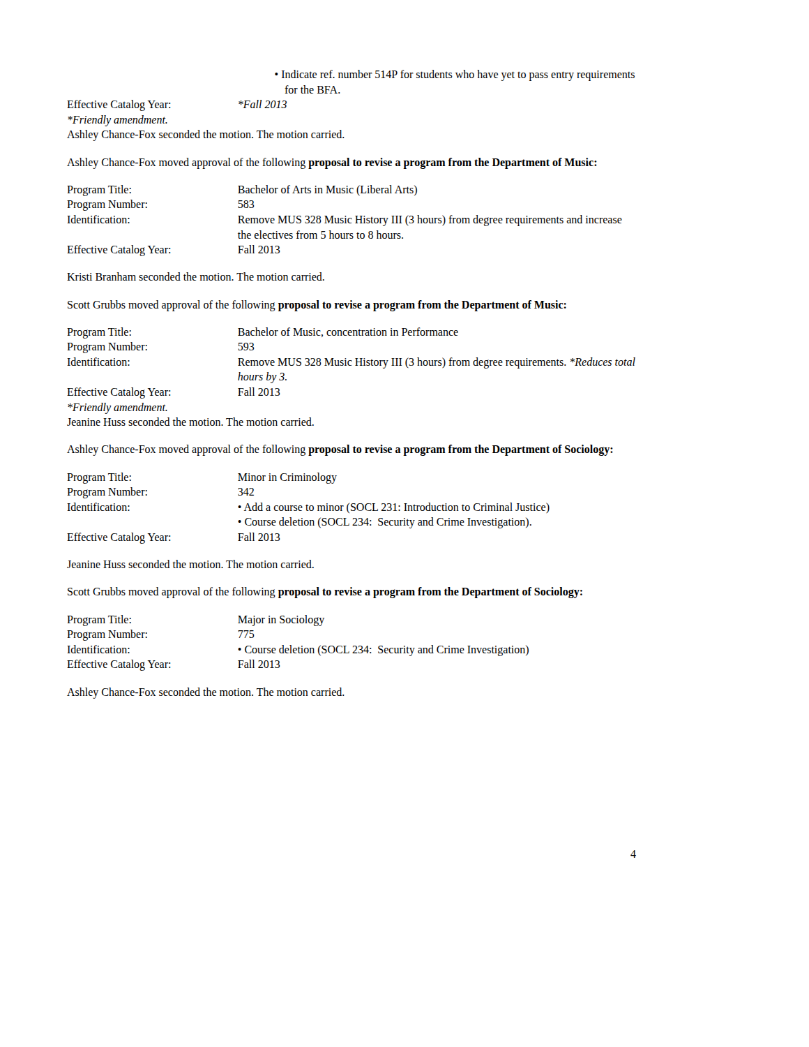• Indicate ref. number 514P for students who have yet to pass entry requirements for the BFA.
| Effective Catalog Year: | *Fall 2013 |
*Friendly amendment.
Ashley Chance-Fox seconded the motion. The motion carried.
Ashley Chance-Fox moved approval of the following proposal to revise a program from the Department of Music:
| Program Title: | Bachelor of Arts in Music (Liberal Arts) |
| Program Number: | 583 |
| Identification: | Remove MUS 328 Music History III (3 hours) from degree requirements and increase the electives from 5 hours to 8 hours. |
| Effective Catalog Year: | Fall 2013 |
Kristi Branham seconded the motion. The motion carried.
Scott Grubbs moved approval of the following proposal to revise a program from the Department of Music:
| Program Title: | Bachelor of Music, concentration in Performance |
| Program Number: | 593 |
| Identification: | Remove MUS 328 Music History III (3 hours) from degree requirements. *Reduces total hours by 3. |
| Effective Catalog Year: | Fall 2013 |
*Friendly amendment.
Jeanine Huss seconded the motion. The motion carried.
Ashley Chance-Fox moved approval of the following proposal to revise a program from the Department of Sociology:
| Program Title: | Minor in Criminology |
| Program Number: | 342 |
| Identification: | • Add a course to minor (SOCL 231: Introduction to Criminal Justice) • Course deletion (SOCL 234: Security and Crime Investigation). |
| Effective Catalog Year: | Fall 2013 |
Jeanine Huss seconded the motion. The motion carried.
Scott Grubbs moved approval of the following proposal to revise a program from the Department of Sociology:
| Program Title: | Major in Sociology |
| Program Number: | 775 |
| Identification: | • Course deletion (SOCL 234: Security and Crime Investigation) |
| Effective Catalog Year: | Fall 2013 |
Ashley Chance-Fox seconded the motion. The motion carried.
4